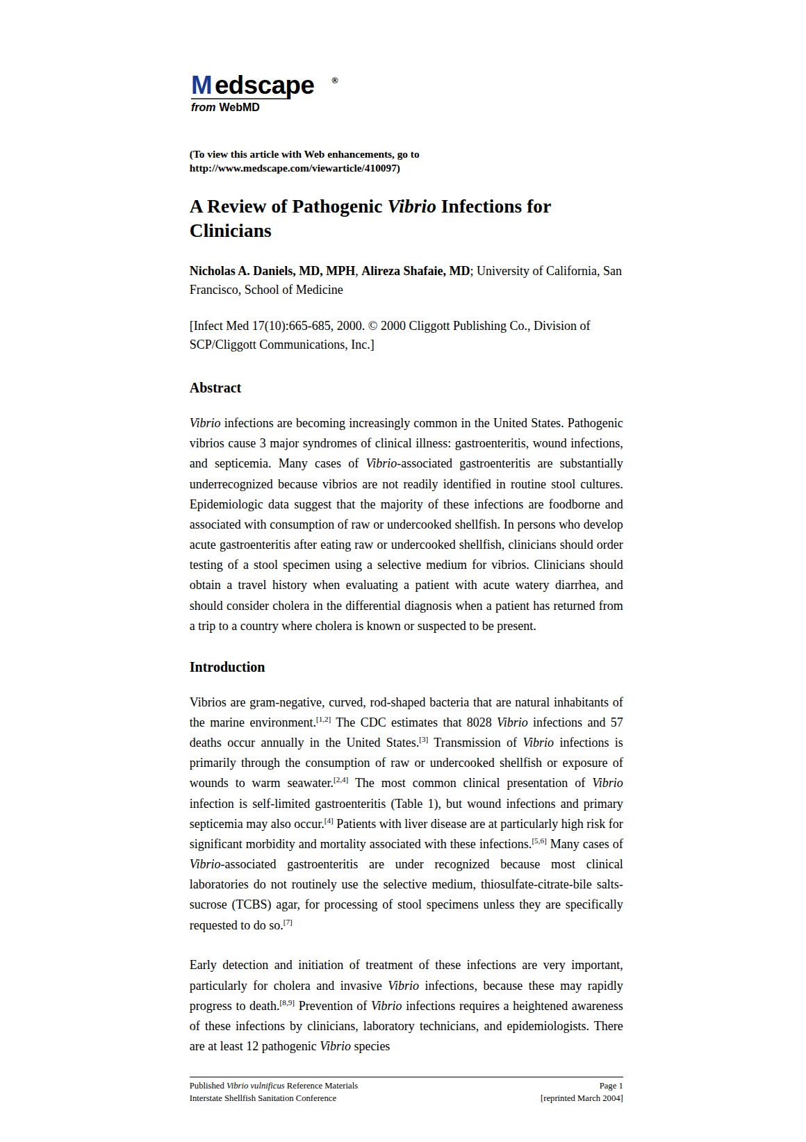M edscape ® from WebMD
(To view this article with Web enhancements, go to http://www.medscape.com/viewarticle/410097)
A Review of Pathogenic Vibrio Infections for Clinicians
Nicholas A. Daniels, MD, MPH, Alireza Shafaie, MD; University of California, San Francisco, School of Medicine
[Infect Med 17(10):665-685, 2000. © 2000 Cliggott Publishing Co., Division of SCP/Cliggott Communications, Inc.]
Abstract
Vibrio infections are becoming increasingly common in the United States. Pathogenic vibrios cause 3 major syndromes of clinical illness: gastroenteritis, wound infections, and septicemia. Many cases of Vibrio-associated gastroenteritis are substantially underrecognized because vibrios are not readily identified in routine stool cultures. Epidemiologic data suggest that the majority of these infections are foodborne and associated with consumption of raw or undercooked shellfish. In persons who develop acute gastroenteritis after eating raw or undercooked shellfish, clinicians should order testing of a stool specimen using a selective medium for vibrios. Clinicians should obtain a travel history when evaluating a patient with acute watery diarrhea, and should consider cholera in the differential diagnosis when a patient has returned from a trip to a country where cholera is known or suspected to be present.
Introduction
Vibrios are gram-negative, curved, rod-shaped bacteria that are natural inhabitants of the marine environment.[1,2] The CDC estimates that 8028 Vibrio infections and 57 deaths occur annually in the United States.[3] Transmission of Vibrio infections is primarily through the consumption of raw or undercooked shellfish or exposure of wounds to warm seawater.[2,4] The most common clinical presentation of Vibrio infection is self-limited gastroenteritis (Table 1), but wound infections and primary septicemia may also occur.[4] Patients with liver disease are at particularly high risk for significant morbidity and mortality associated with these infections.[5,6] Many cases of Vibrio-associated gastroenteritis are under recognized because most clinical laboratories do not routinely use the selective medium, thiosulfate-citrate-bile salts- sucrose (TCBS) agar, for processing of stool specimens unless they are specifically requested to do so.[7]
Early detection and initiation of treatment of these infections are very important, particularly for cholera and invasive Vibrio infections, because these may rapidly progress to death.[8,9] Prevention of Vibrio infections requires a heightened awareness of these infections by clinicians, laboratory technicians, and epidemiologists. There are at least 12 pathogenic Vibrio species
Published Vibrio vulnificus Reference Materials
Page 1
Interstate Shellfish Sanitation Conference
[reprinted March 2004]